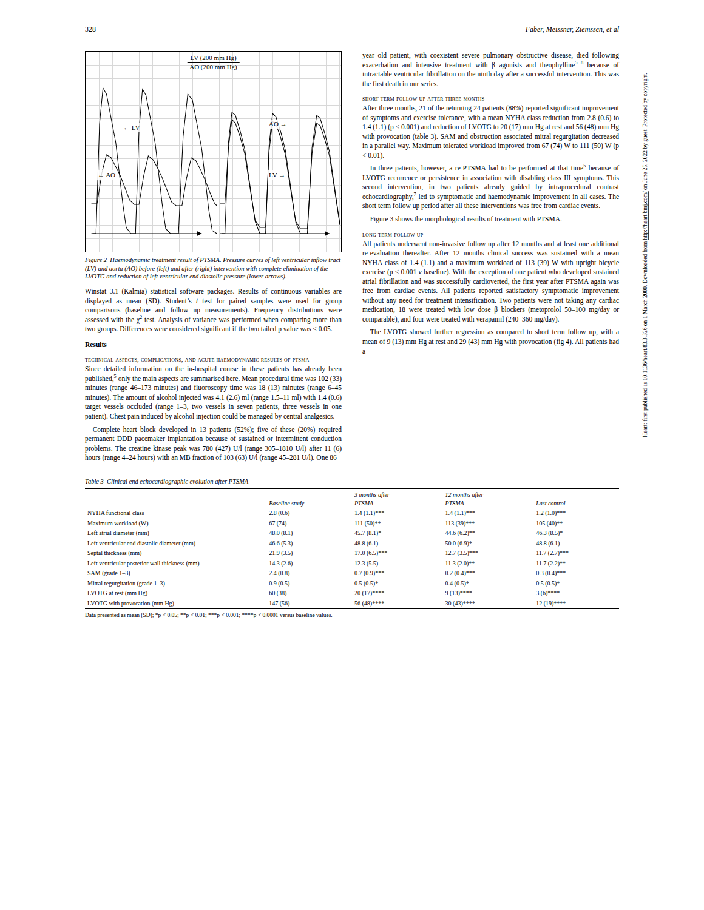Heart: first published as 10.1136/heart.83.3.326 on 1 March 2000. Downloaded from http://heart.bmj.com/ on June 25, 2022 by guest. Protected by copyright.
328
Faber, Meissner, Ziemssen, et al
LV (200 mm Hg) AO (200 mm Hg)
← LV
← AO
AO →
LV →
Figure 2 Haemodynamic treatment result of PTSMA. Pressure curves of left ventricular inflow tract (LV) and aorta (AO) before (left) and after (right) intervention with complete elimination of the LVOTG and reduction of left ventricular end diastolic pressure (lower arrows).
Winstat 3.1 (Kalmia) statistical software packages. Results of continuous variables are displayed as mean (SD). Student’s t test for paired samples were used for group comparisons (baseline and follow up measurements). Frequency distributions were assessed with the χ2 test. Analysis of variance was performed when comparing more than two groups. Differences were considered significant if the two tailed p value was < 0.05.
Results
technical aspects, complications, and acute haemodynamic results of ptsma
Since detailed information on the in-hospital course in these patients has already been published,5 only the main aspects are summarised here. Mean procedural time was 102 (33) minutes (range 46–173 minutes) and fluoroscopy time was 18 (13) minutes (range 6–45 minutes). The amount of alcohol injected was 4.1 (2.6) ml (range 1.5–11 ml) with 1.4 (0.6) target vessels occluded (range 1–3, two vessels in seven patients, three vessels in one patient). Chest pain induced by alcohol injection could be managed by central analgesics.
Complete heart block developed in 13 patients (52%); five of these (20%) required permanent DDD pacemaker implantation because of sustained or intermittent conduction problems. The creatine kinase peak was 780 (427) U/l (range 305–1810 U/l) after 11 (6) hours (range 4–24 hours) with an MB fraction of 103 (63) U/l (range 45–281 U/l). One 86
year old patient, with coexistent severe pulmonary obstructive disease, died following exacerbation and intensive treatment with β agonists and theophylline5 8 because of intractable ventricular fibrillation on the ninth day after a successful intervention. This was the first death in our series.
short term follow up after three months
After three months, 21 of the returning 24 patients (88%) reported significant improvement of symptoms and exercise tolerance, with a mean NYHA class reduction from 2.8 (0.6) to 1.4 (1.1) (p < 0.001) and reduction of LVOTG to 20 (17) mm Hg at rest and 56 (48) mm Hg with provocation (table 3). SAM and obstruction associated mitral regurgitation decreased in a parallel way. Maximum tolerated workload improved from 67 (74) W to 111 (50) W (p < 0.01).
In three patients, however, a re-PTSMA had to be performed at that time5 because of LVOTG recurrence or persistence in association with disabling class III symptoms. This second intervention, in two patients already guided by intraprocedural contrast echocardiography,7 led to symptomatic and haemodynamic improvement in all cases. The short term follow up period after all these interventions was free from cardiac events.
Figure 3 shows the morphological results of treatment with PTSMA.
long term follow up
All patients underwent non-invasive follow up after 12 months and at least one additional re-evaluation thereafter. After 12 months clinical success was sustained with a mean NYHA class of 1.4 (1.1) and a maximum workload of 113 (39) W with upright bicycle exercise (p < 0.001 v baseline). With the exception of one patient who developed sustained atrial fibrillation and was successfully cardioverted, the first year after PTSMA again was free from cardiac events. All patients reported satisfactory symptomatic improvement without any need for treatment intensification. Two patients were not taking any cardiac medication, 18 were treated with low dose β blockers (metoprolol 50–100 mg/day or comparable), and four were treated with verapamil (240–360 mg/day).
The LVOTG showed further regression as compared to short term follow up, with a mean of 9 (13) mm Hg at rest and 29 (43) mm Hg with provocation (fig 4). All patients had a
Table 3 Clinical end echocardiographic evolution after PTSMA
| | Baseline study | 3 months after PTSMA | 12 months after PTSMA | Last control |
| --- | --- | --- | --- | --- |
| NYHA functional class | 2.8 (0.6) | 1.4 (1.1)*** | 1.4 (1.1)*** | 1.2 (1.0)*** |
| Maximum workload (W) | 67 (74) | 111 (50)** | 113 (39)*** | 105 (40)** |
| Left atrial diameter (mm) | 48.0 (8.1) | 45.7 (8.1)* | 44.6 (6.2)** | 46.3 (8.5)* |
| Left ventricular end diastolic diameter (mm) | 46.6 (5.3) | 48.8 (6.1) | 50.0 (6.9)* | 48.8 (6.1) |
| Septal thickness (mm) | 21.9 (3.5) | 17.0 (6.5)*** | 12.7 (3.5)*** | 11.7 (2.7)*** |
| Left ventricular posterior wall thickness (mm) | 14.3 (2.6) | 12.3 (5.5) | 11.3 (2.0)** | 11.7 (2.2)** |
| SAM (grade 1–3) | 2.4 (0.8) | 0.7 (0.9)*** | 0.2 (0.4)*** | 0.3 (0.4)*** |
| Mitral regurgitation (grade 1–3) | 0.9 (0.5) | 0.5 (0.5)* | 0.4 (0.5)* | 0.5 (0.5)* |
| LVOTG at rest (mm Hg) | 60 (38) | 20 (17)**** | 9 (13)**** | 3 (6)**** |
| LVOTG with provocation (mm Hg) | 147 (56) | 56 (48)**** | 30 (43)**** | 12 (19)**** |
Data presented as mean (SD); *p < 0.05; **p < 0.01; ***p < 0.001; ****p < 0.0001 versus baseline values.